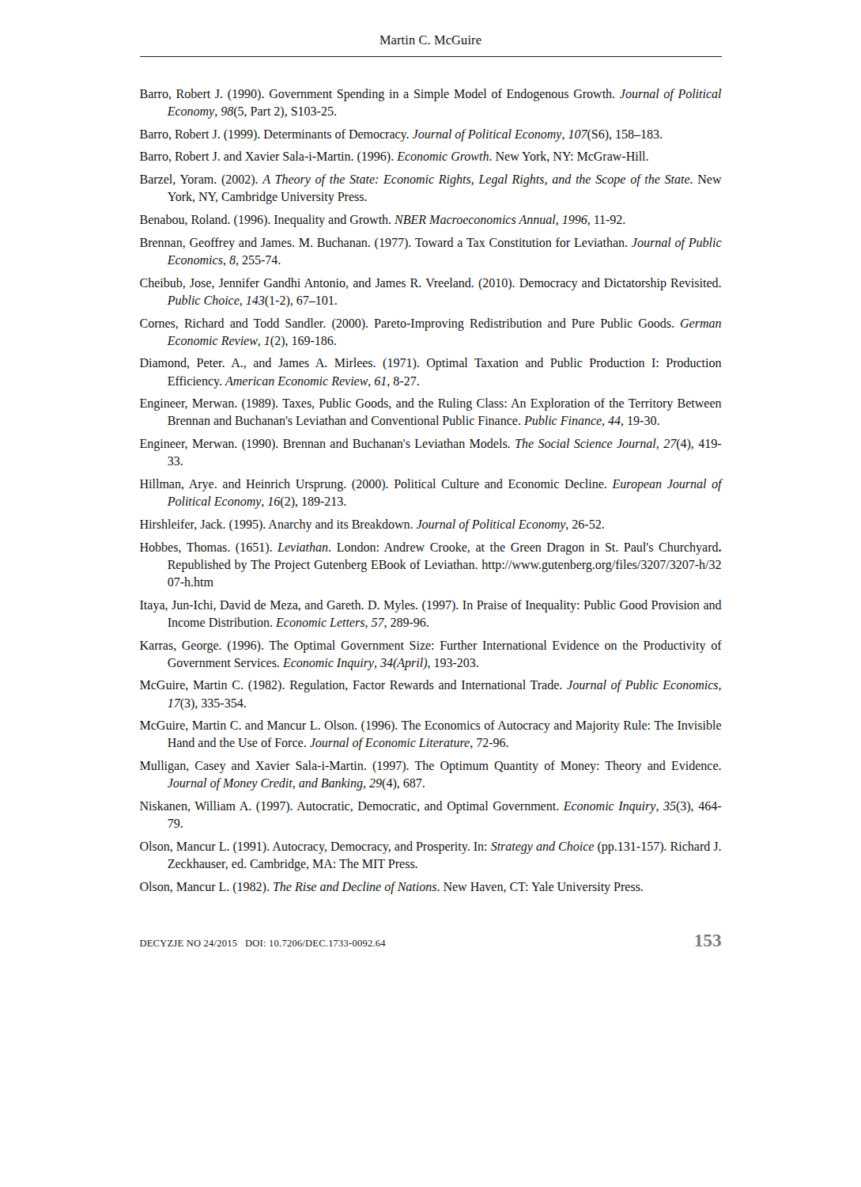Martin C. McGuire
Barro, Robert J. (1990). Government Spending in a Simple Model of Endogenous Growth. Journal of Political Economy, 98(5, Part 2), S103-25.
Barro, Robert J. (1999). Determinants of Democracy. Journal of Political Economy, 107(S6), 158–183.
Barro, Robert J. and Xavier Sala-i-Martin. (1996). Economic Growth. New York, NY: McGraw-Hill.
Barzel, Yoram. (2002). A Theory of the State: Economic Rights, Legal Rights, and the Scope of the State. New York, NY, Cambridge University Press.
Benabou, Roland. (1996). Inequality and Growth. NBER Macroeconomics Annual, 1996, 11-92.
Brennan, Geoffrey and James. M. Buchanan. (1977). Toward a Tax Constitution for Leviathan. Journal of Public Economics, 8, 255-74.
Cheibub, Jose, Jennifer Gandhi Antonio, and James R. Vreeland. (2010). Democracy and Dictatorship Revisited. Public Choice, 143(1-2), 67–101.
Cornes, Richard and Todd Sandler. (2000). Pareto-Improving Redistribution and Pure Public Goods. German Economic Review, 1(2), 169-186.
Diamond, Peter. A., and James A. Mirlees. (1971). Optimal Taxation and Public Production I: Production Efficiency. American Economic Review, 61, 8-27.
Engineer, Merwan. (1989). Taxes, Public Goods, and the Ruling Class: An Exploration of the Territory Between Brennan and Buchanan's Leviathan and Conventional Public Finance. Public Finance, 44, 19-30.
Engineer, Merwan. (1990). Brennan and Buchanan's Leviathan Models. The Social Science Journal, 27(4), 419-33.
Hillman, Arye. and Heinrich Ursprung. (2000). Political Culture and Economic Decline. European Journal of Political Economy, 16(2), 189-213.
Hirshleifer, Jack. (1995). Anarchy and its Breakdown. Journal of Political Economy, 26-52.
Hobbes, Thomas. (1651). Leviathan. London: Andrew Crooke, at the Green Dragon in St. Paul's Churchyard. Republished by The Project Gutenberg EBook of Leviathan. http://www.gutenberg.org/files/3207/3207-h/3207-h.htm
Itaya, Jun-Ichi, David de Meza, and Gareth. D. Myles. (1997). In Praise of Inequality: Public Good Provision and Income Distribution. Economic Letters, 57, 289-96.
Karras, George. (1996). The Optimal Government Size: Further International Evidence on the Productivity of Government Services. Economic Inquiry, 34(April), 193-203.
McGuire, Martin C. (1982). Regulation, Factor Rewards and International Trade. Journal of Public Economics, 17(3), 335-354.
McGuire, Martin C. and Mancur L. Olson. (1996). The Economics of Autocracy and Majority Rule: The Invisible Hand and the Use of Force. Journal of Economic Literature, 72-96.
Mulligan, Casey and Xavier Sala-i-Martin. (1997). The Optimum Quantity of Money: Theory and Evidence. Journal of Money Credit, and Banking, 29(4), 687.
Niskanen, William A. (1997). Autocratic, Democratic, and Optimal Government. Economic Inquiry, 35(3), 464-79.
Olson, Mancur L. (1991). Autocracy, Democracy, and Prosperity. In: Strategy and Choice (pp.131-157). Richard J. Zeckhauser, ed. Cambridge, MA: The MIT Press.
Olson, Mancur L. (1982). The Rise and Decline of Nations. New Haven, CT: Yale University Press.
Decyzje no 24/2015 DOI: 10.7206/DEC.1733-0092.64 153
Decyzje 24_2015v2.indd 153 2016-01-08 13:26:28